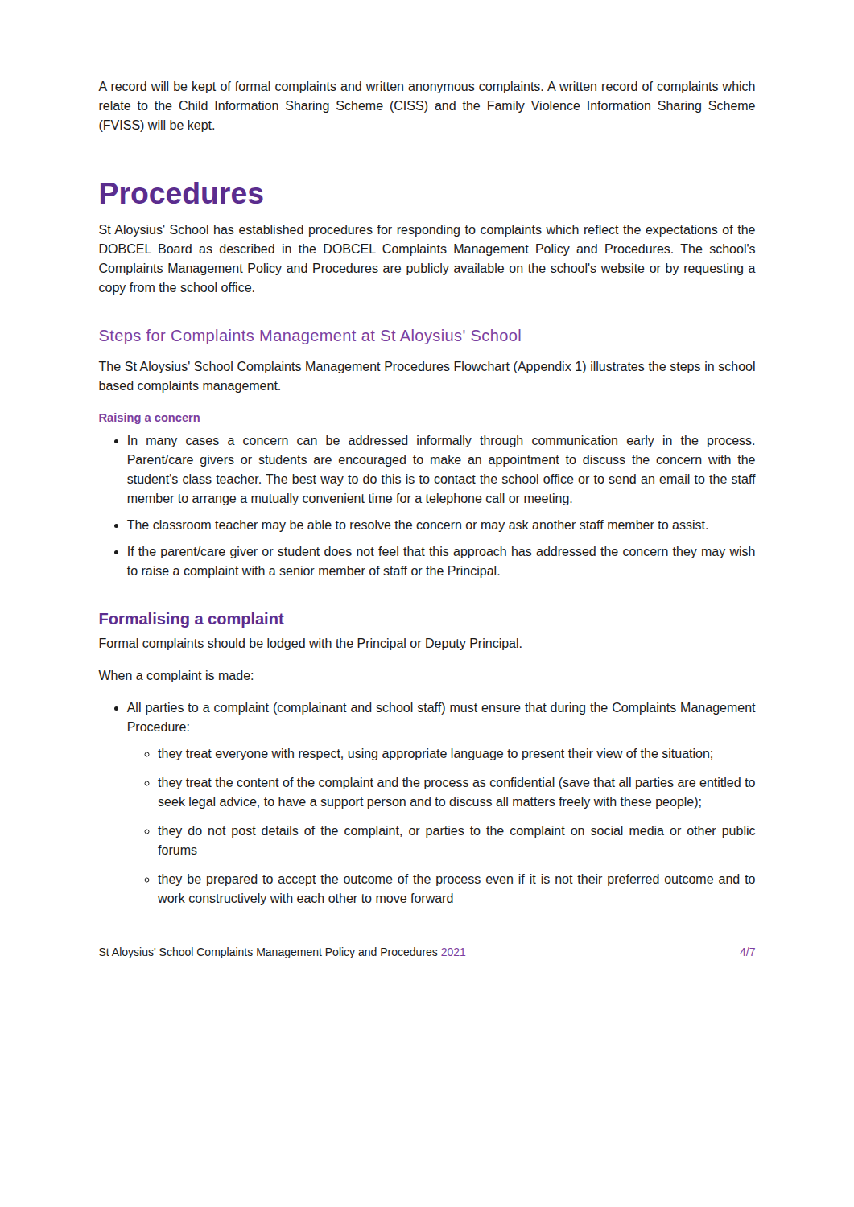A record will be kept of formal complaints and written anonymous complaints. A written record of complaints which relate to the Child Information Sharing Scheme (CISS) and the Family Violence Information Sharing Scheme (FVISS) will be kept.
Procedures
St Aloysius' School has established procedures for responding to complaints which reflect the expectations of the DOBCEL Board as described in the DOBCEL Complaints Management Policy and Procedures. The school's Complaints Management Policy and Procedures are publicly available on the school's website or by requesting a copy from the school office.
Steps for Complaints Management at St Aloysius' School
The St Aloysius' School Complaints Management Procedures Flowchart (Appendix 1) illustrates the steps in school based complaints management.
Raising a concern
In many cases a concern can be addressed informally through communication early in the process. Parent/care givers or students are encouraged to make an appointment to discuss the concern with the student's class teacher. The best way to do this is to contact the school office or to send an email to the staff member to arrange a mutually convenient time for a telephone call or meeting.
The classroom teacher may be able to resolve the concern or may ask another staff member to assist.
If the parent/care giver or student does not feel that this approach has addressed the concern they may wish to raise a complaint with a senior member of staff or the Principal.
Formalising a complaint
Formal complaints should be lodged with the Principal or Deputy Principal.
When a complaint is made:
All parties to a complaint (complainant and school staff) must ensure that during the Complaints Management Procedure:
they treat everyone with respect, using appropriate language to present their view of the situation;
they treat the content of the complaint and the process as confidential (save that all parties are entitled to seek legal advice, to have a support person and to discuss all matters freely with these people);
they do not post details of the complaint, or parties to the complaint on social media or other public forums
they be prepared to accept the outcome of the process even if it is not their preferred outcome and to work constructively with each other to move forward
St Aloysius' School Complaints Management Policy and Procedures 2021
4/7